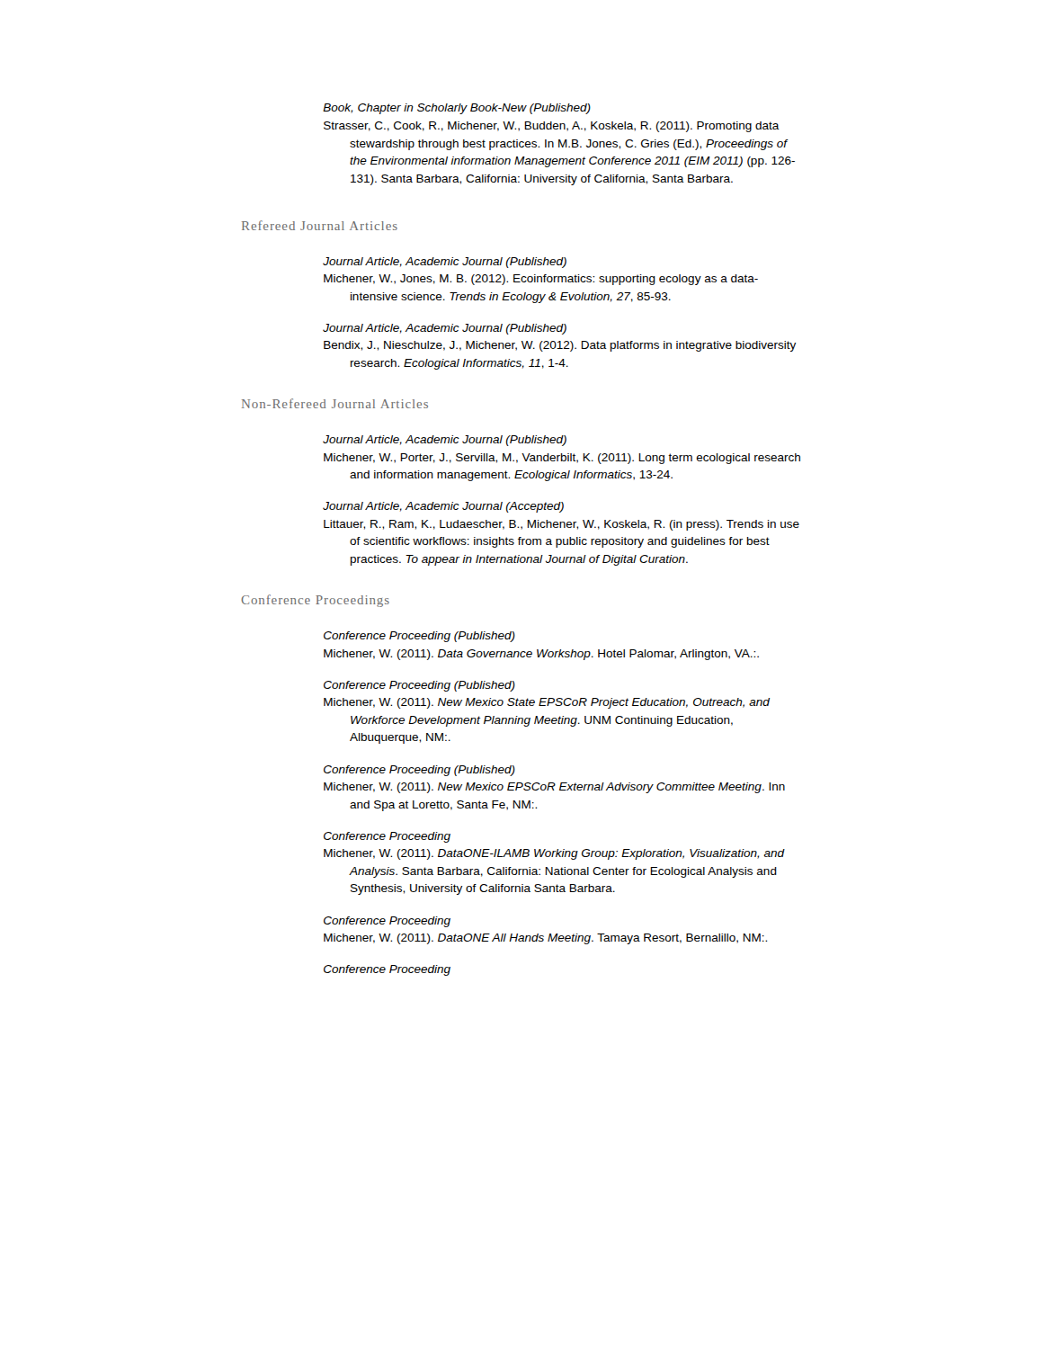Book, Chapter in Scholarly Book-New (Published)
Strasser, C., Cook, R., Michener, W., Budden, A., Koskela, R. (2011). Promoting data stewardship through best practices. In M.B. Jones, C. Gries (Ed.), Proceedings of the Environmental information Management Conference 2011 (EIM 2011) (pp. 126-131). Santa Barbara, California: University of California, Santa Barbara.
Refereed Journal Articles
Journal Article, Academic Journal (Published)
Michener, W., Jones, M. B. (2012). Ecoinformatics: supporting ecology as a data-intensive science. Trends in Ecology & Evolution, 27, 85-93.
Journal Article, Academic Journal (Published)
Bendix, J., Nieschulze, J., Michener, W. (2012). Data platforms in integrative biodiversity research. Ecological Informatics, 11, 1-4.
Non-Refereed Journal Articles
Journal Article, Academic Journal (Published)
Michener, W., Porter, J., Servilla, M., Vanderbilt, K. (2011). Long term ecological research and information management. Ecological Informatics, 13-24.
Journal Article, Academic Journal (Accepted)
Littauer, R., Ram, K., Ludaescher, B., Michener, W., Koskela, R. (in press). Trends in use of scientific workflows: insights from a public repository and guidelines for best practices. To appear in International Journal of Digital Curation.
Conference Proceedings
Conference Proceeding (Published)
Michener, W. (2011). Data Governance Workshop. Hotel Palomar, Arlington, VA.:.
Conference Proceeding (Published)
Michener, W. (2011). New Mexico State EPSCoR Project Education, Outreach, and Workforce Development Planning Meeting. UNM Continuing Education, Albuquerque, NM:.
Conference Proceeding (Published)
Michener, W. (2011). New Mexico EPSCoR External Advisory Committee Meeting. Inn and Spa at Loretto, Santa Fe, NM:.
Conference Proceeding
Michener, W. (2011). DataONE-ILAMB Working Group: Exploration, Visualization, and Analysis. Santa Barbara, California: National Center for Ecological Analysis and Synthesis, University of California Santa Barbara.
Conference Proceeding
Michener, W. (2011). DataONE All Hands Meeting. Tamaya Resort, Bernalillo, NM:.
Conference Proceeding